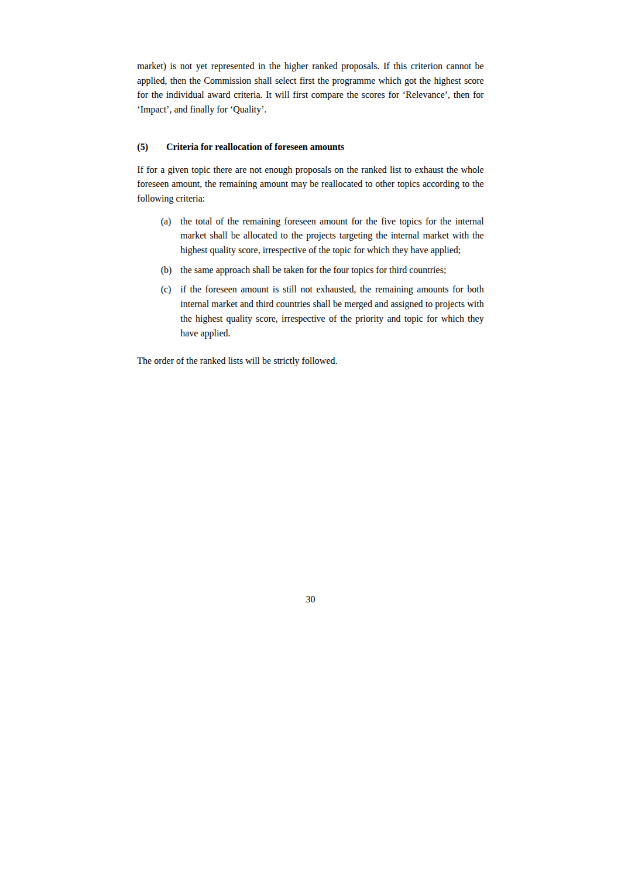market) is not yet represented in the higher ranked proposals. If this criterion cannot be applied, then the Commission shall select first the programme which got the highest score for the individual award criteria. It will first compare the scores for ‘Relevance’, then for ‘Impact’, and finally for ‘Quality’.
(5) Criteria for reallocation of foreseen amounts
If for a given topic there are not enough proposals on the ranked list to exhaust the whole foreseen amount, the remaining amount may be reallocated to other topics according to the following criteria:
(a) the total of the remaining foreseen amount for the five topics for the internal market shall be allocated to the projects targeting the internal market with the highest quality score, irrespective of the topic for which they have applied;
(b) the same approach shall be taken for the four topics for third countries;
(c) if the foreseen amount is still not exhausted, the remaining amounts for both internal market and third countries shall be merged and assigned to projects with the highest quality score, irrespective of the priority and topic for which they have applied.
The order of the ranked lists will be strictly followed.
30